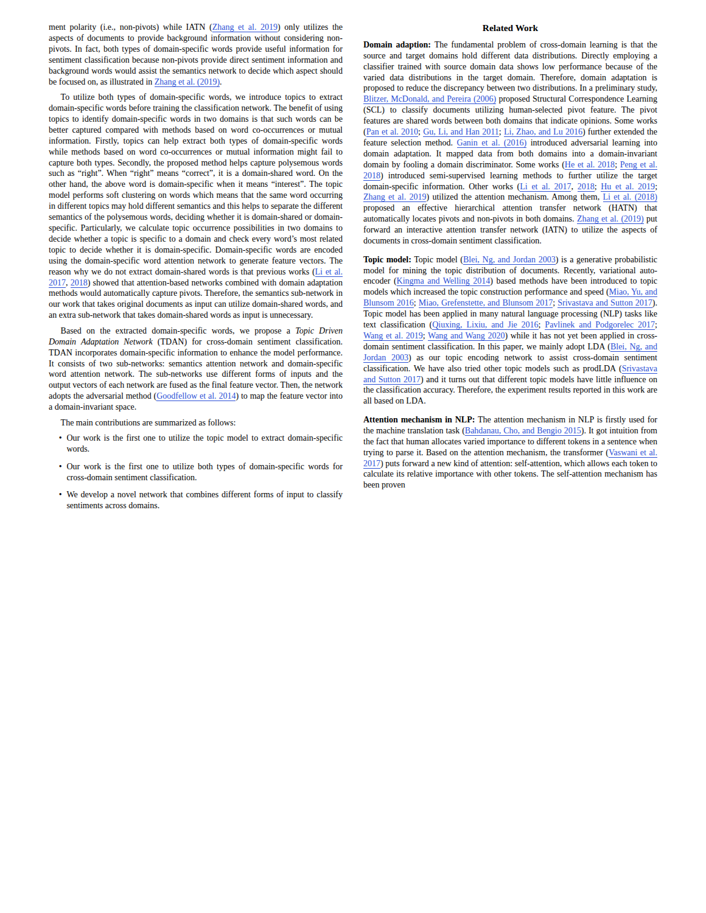ment polarity (i.e., non-pivots) while IATN (Zhang et al. 2019) only utilizes the aspects of documents to provide background information without considering non-pivots. In fact, both types of domain-specific words provide useful information for sentiment classification because non-pivots provide direct sentiment information and background words would assist the semantics network to decide which aspect should be focused on, as illustrated in Zhang et al. (2019).
To utilize both types of domain-specific words, we introduce topics to extract domain-specific words before training the classification network. The benefit of using topics to identify domain-specific words in two domains is that such words can be better captured compared with methods based on word co-occurrences or mutual information. Firstly, topics can help extract both types of domain-specific words while methods based on word co-occurrences or mutual information might fail to capture both types. Secondly, the proposed method helps capture polysemous words such as “right”. When “right” means “correct”, it is a domain-shared word. On the other hand, the above word is domain-specific when it means “interest”. The topic model performs soft clustering on words which means that the same word occurring in different topics may hold different semantics and this helps to separate the different semantics of the polysemous words, deciding whether it is domain-shared or domain-specific. Particularly, we calculate topic occurrence possibilities in two domains to decide whether a topic is specific to a domain and check every word’s most related topic to decide whether it is domain-specific. Domain-specific words are encoded using the domain-specific word attention network to generate feature vectors. The reason why we do not extract domain-shared words is that previous works (Li et al. 2017, 2018) showed that attention-based networks combined with domain adaptation methods would automatically capture pivots. Therefore, the semantics sub-network in our work that takes original documents as input can utilize domain-shared words, and an extra sub-network that takes domain-shared words as input is unnecessary.
Based on the extracted domain-specific words, we propose a Topic Driven Domain Adaptation Network (TDAN) for cross-domain sentiment classification. TDAN incorporates domain-specific information to enhance the model performance. It consists of two sub-networks: semantics attention network and domain-specific word attention network. The sub-networks use different forms of inputs and the output vectors of each network are fused as the final feature vector. Then, the network adopts the adversarial method (Goodfellow et al. 2014) to map the feature vector into a domain-invariant space.
The main contributions are summarized as follows:
Our work is the first one to utilize the topic model to extract domain-specific words.
Our work is the first one to utilize both types of domain-specific words for cross-domain sentiment classification.
We develop a novel network that combines different forms of input to classify sentiments across domains.
Related Work
Domain adaption: The fundamental problem of cross-domain learning is that the source and target domains hold different data distributions. Directly employing a classifier trained with source domain data shows low performance because of the varied data distributions in the target domain. Therefore, domain adaptation is proposed to reduce the discrepancy between two distributions. In a preliminary study, Blitzer, McDonald, and Pereira (2006) proposed Structural Correspondence Learning (SCL) to classify documents utilizing human-selected pivot feature. The pivot features are shared words between both domains that indicate opinions. Some works (Pan et al. 2010; Gu, Li, and Han 2011; Li, Zhao, and Lu 2016) further extended the feature selection method. Ganin et al. (2016) introduced adversarial learning into domain adaptation. It mapped data from both domains into a domain-invariant domain by fooling a domain discriminator. Some works (He et al. 2018; Peng et al. 2018) introduced semi-supervised learning methods to further utilize the target domain-specific information. Other works (Li et al. 2017, 2018; Hu et al. 2019; Zhang et al. 2019) utilized the attention mechanism. Among them, Li et al. (2018) proposed an effective hierarchical attention transfer network (HATN) that automatically locates pivots and non-pivots in both domains. Zhang et al. (2019) put forward an interactive attention transfer network (IATN) to utilize the aspects of documents in cross-domain sentiment classification.
Topic model: Topic model (Blei, Ng, and Jordan 2003) is a generative probabilistic model for mining the topic distribution of documents. Recently, variational auto-encoder (Kingma and Welling 2014) based methods have been introduced to topic models which increased the topic construction performance and speed (Miao, Yu, and Blunsom 2016; Miao, Grefenstette, and Blunsom 2017; Srivastava and Sutton 2017). Topic model has been applied in many natural language processing (NLP) tasks like text classification (Qiuxing, Lixiu, and Jie 2016; Pavlinek and Podgorelec 2017; Wang et al. 2019; Wang and Wang 2020) while it has not yet been applied in cross-domain sentiment classification. In this paper, we mainly adopt LDA (Blei, Ng, and Jordan 2003) as our topic encoding network to assist cross-domain sentiment classification. We have also tried other topic models such as prodLDA (Srivastava and Sutton 2017) and it turns out that different topic models have little influence on the classification accuracy. Therefore, the experiment results reported in this work are all based on LDA.
Attention mechanism in NLP: The attention mechanism in NLP is firstly used for the machine translation task (Bahdanau, Cho, and Bengio 2015). It got intuition from the fact that human allocates varied importance to different tokens in a sentence when trying to parse it. Based on the attention mechanism, the transformer (Vaswani et al. 2017) puts forward a new kind of attention: self-attention, which allows each token to calculate its relative importance with other tokens. The self-attention mechanism has been proven